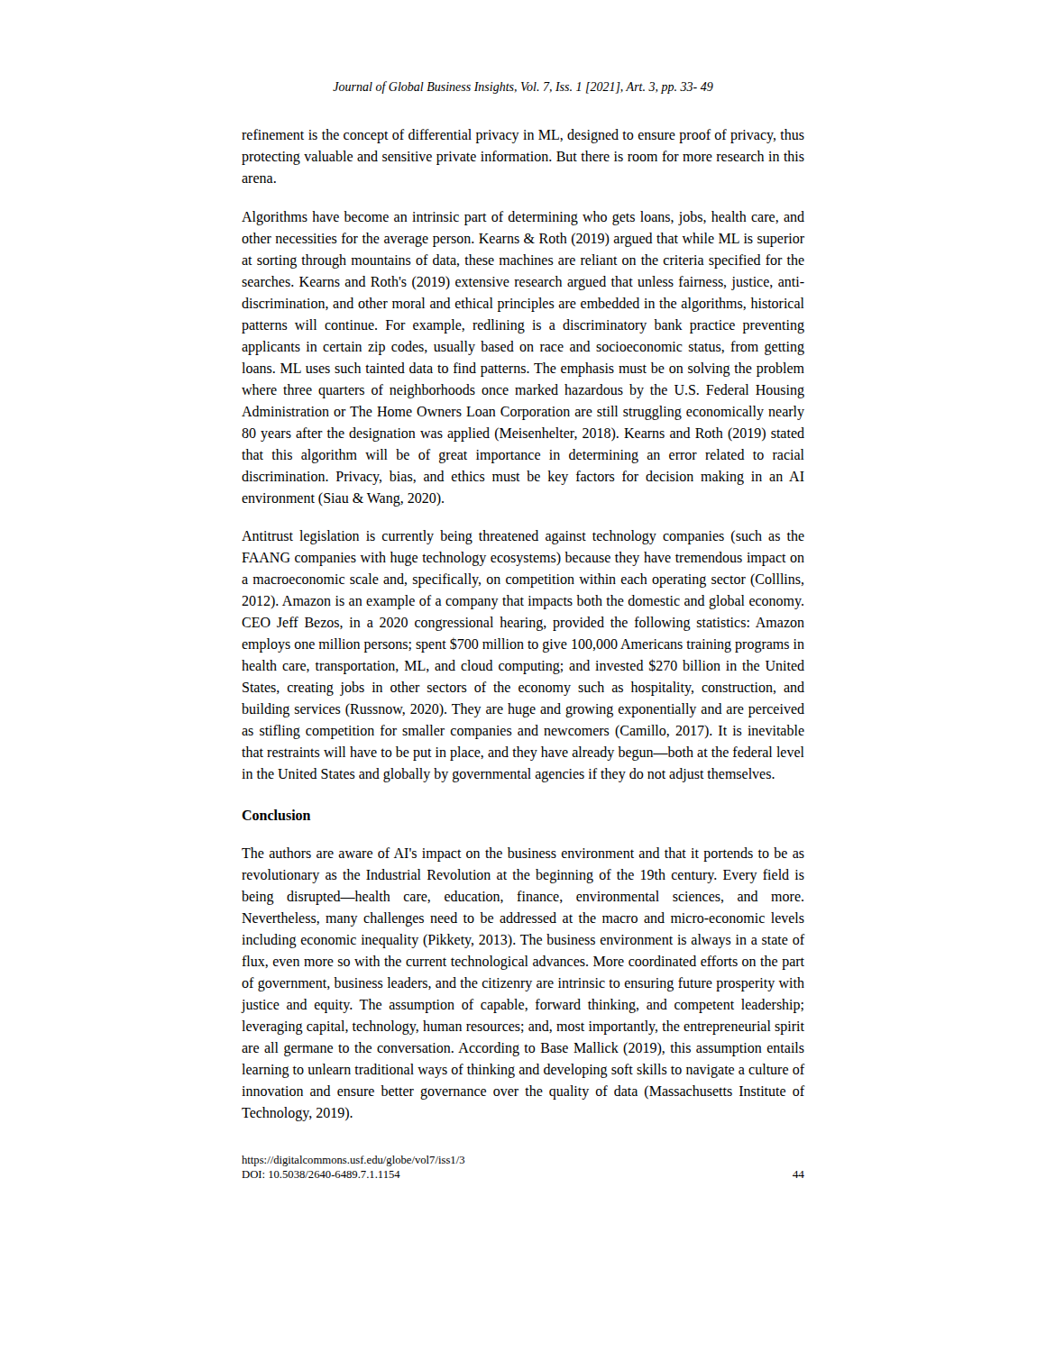Journal of Global Business Insights, Vol. 7, Iss. 1 [2021], Art. 3, pp. 33- 49
refinement is the concept of differential privacy in ML, designed to ensure proof of privacy, thus protecting valuable and sensitive private information. But there is room for more research in this arena.
Algorithms have become an intrinsic part of determining who gets loans, jobs, health care, and other necessities for the average person. Kearns & Roth (2019) argued that while ML is superior at sorting through mountains of data, these machines are reliant on the criteria specified for the searches. Kearns and Roth's (2019) extensive research argued that unless fairness, justice, anti-discrimination, and other moral and ethical principles are embedded in the algorithms, historical patterns will continue. For example, redlining is a discriminatory bank practice preventing applicants in certain zip codes, usually based on race and socioeconomic status, from getting loans. ML uses such tainted data to find patterns. The emphasis must be on solving the problem where three quarters of neighborhoods once marked hazardous by the U.S. Federal Housing Administration or The Home Owners Loan Corporation are still struggling economically nearly 80 years after the designation was applied (Meisenhelter, 2018). Kearns and Roth (2019) stated that this algorithm will be of great importance in determining an error related to racial discrimination. Privacy, bias, and ethics must be key factors for decision making in an AI environment (Siau & Wang, 2020).
Antitrust legislation is currently being threatened against technology companies (such as the FAANG companies with huge technology ecosystems) because they have tremendous impact on a macroeconomic scale and, specifically, on competition within each operating sector (Colllins, 2012). Amazon is an example of a company that impacts both the domestic and global economy. CEO Jeff Bezos, in a 2020 congressional hearing, provided the following statistics: Amazon employs one million persons; spent $700 million to give 100,000 Americans training programs in health care, transportation, ML, and cloud computing; and invested $270 billion in the United States, creating jobs in other sectors of the economy such as hospitality, construction, and building services (Russnow, 2020). They are huge and growing exponentially and are perceived as stifling competition for smaller companies and newcomers (Camillo, 2017). It is inevitable that restraints will have to be put in place, and they have already begun—both at the federal level in the United States and globally by governmental agencies if they do not adjust themselves.
Conclusion
The authors are aware of AI's impact on the business environment and that it portends to be as revolutionary as the Industrial Revolution at the beginning of the 19th century. Every field is being disrupted—health care, education, finance, environmental sciences, and more. Nevertheless, many challenges need to be addressed at the macro and micro-economic levels including economic inequality (Pikkety, 2013). The business environment is always in a state of flux, even more so with the current technological advances. More coordinated efforts on the part of government, business leaders, and the citizenry are intrinsic to ensuring future prosperity with justice and equity. The assumption of capable, forward thinking, and competent leadership; leveraging capital, technology, human resources; and, most importantly, the entrepreneurial spirit are all germane to the conversation. According to Base Mallick (2019), this assumption entails learning to unlearn traditional ways of thinking and developing soft skills to navigate a culture of innovation and ensure better governance over the quality of data (Massachusetts Institute of Technology, 2019).
https://digitalcommons.usf.edu/globe/vol7/iss1/3
DOI: 10.5038/2640-6489.7.1.1154
44